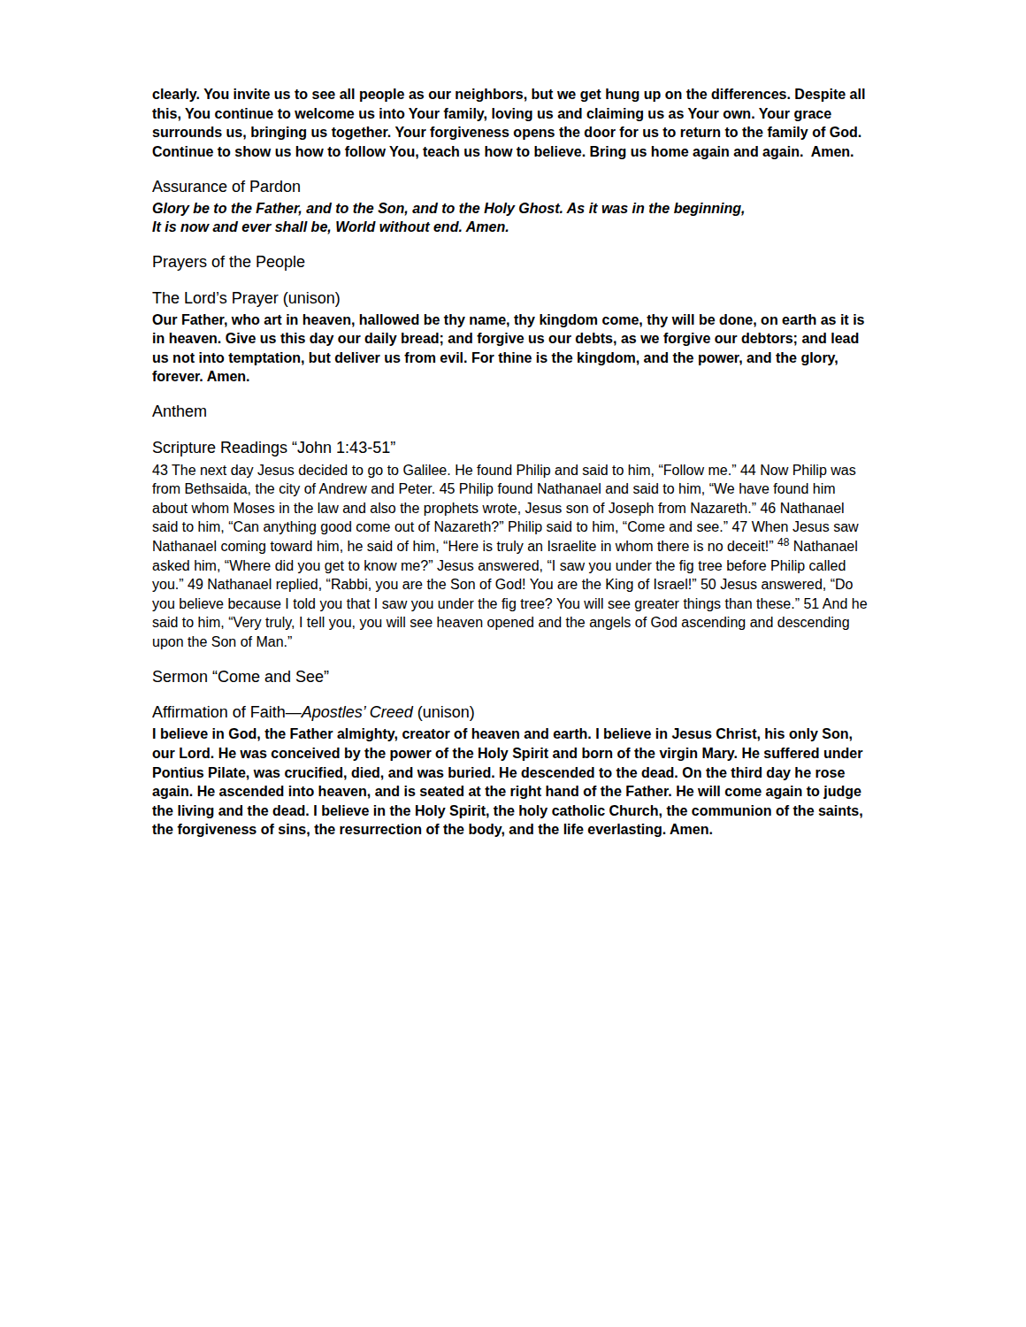clearly. You invite us to see all people as our neighbors, but we get hung up on the differences. Despite all this, You continue to welcome us into Your family, loving us and claiming us as Your own. Your grace surrounds us, bringing us together. Your forgiveness opens the door for us to return to the family of God. Continue to show us how to follow You, teach us how to believe. Bring us home again and again. Amen.
Assurance of Pardon
Glory be to the Father, and to the Son, and to the Holy Ghost. As it was in the beginning,
It is now and ever shall be, World without end. Amen.
Prayers of the People
The Lord’s Prayer (unison)
Our Father, who art in heaven, hallowed be thy name, thy kingdom come, thy will be done, on earth as it is in heaven. Give us this day our daily bread; and forgive us our debts, as we forgive our debtors; and lead us not into temptation, but deliver us from evil. For thine is the kingdom, and the power, and the glory, forever. Amen.
Anthem
Scripture Readings “John 1:43-51”
43 The next day Jesus decided to go to Galilee. He found Philip and said to him, “Follow me.” 44 Now Philip was from Bethsaida, the city of Andrew and Peter. 45 Philip found Nathanael and said to him, “We have found him about whom Moses in the law and also the prophets wrote, Jesus son of Joseph from Nazareth.” 46 Nathanael said to him, “Can anything good come out of Nazareth?” Philip said to him, “Come and see.” 47 When Jesus saw Nathanael coming toward him, he said of him, “Here is truly an Israelite in whom there is no deceit!” 48 Nathanael asked him, “Where did you get to know me?” Jesus answered, “I saw you under the fig tree before Philip called you.” 49 Nathanael replied, “Rabbi, you are the Son of God! You are the King of Israel!” 50 Jesus answered, “Do you believe because I told you that I saw you under the fig tree? You will see greater things than these.” 51 And he said to him, “Very truly, I tell you, you will see heaven opened and the angels of God ascending and descending upon the Son of Man.”
Sermon “Come and See”
Affirmation of Faith—Apostles’ Creed (unison)
I believe in God, the Father almighty, creator of heaven and earth. I believe in Jesus Christ, his only Son, our Lord. He was conceived by the power of the Holy Spirit and born of the virgin Mary. He suffered under Pontius Pilate, was crucified, died, and was buried. He descended to the dead. On the third day he rose again. He ascended into heaven, and is seated at the right hand of the Father. He will come again to judge the living and the dead. I believe in the Holy Spirit, the holy catholic Church, the communion of the saints, the forgiveness of sins, the resurrection of the body, and the life everlasting. Amen.